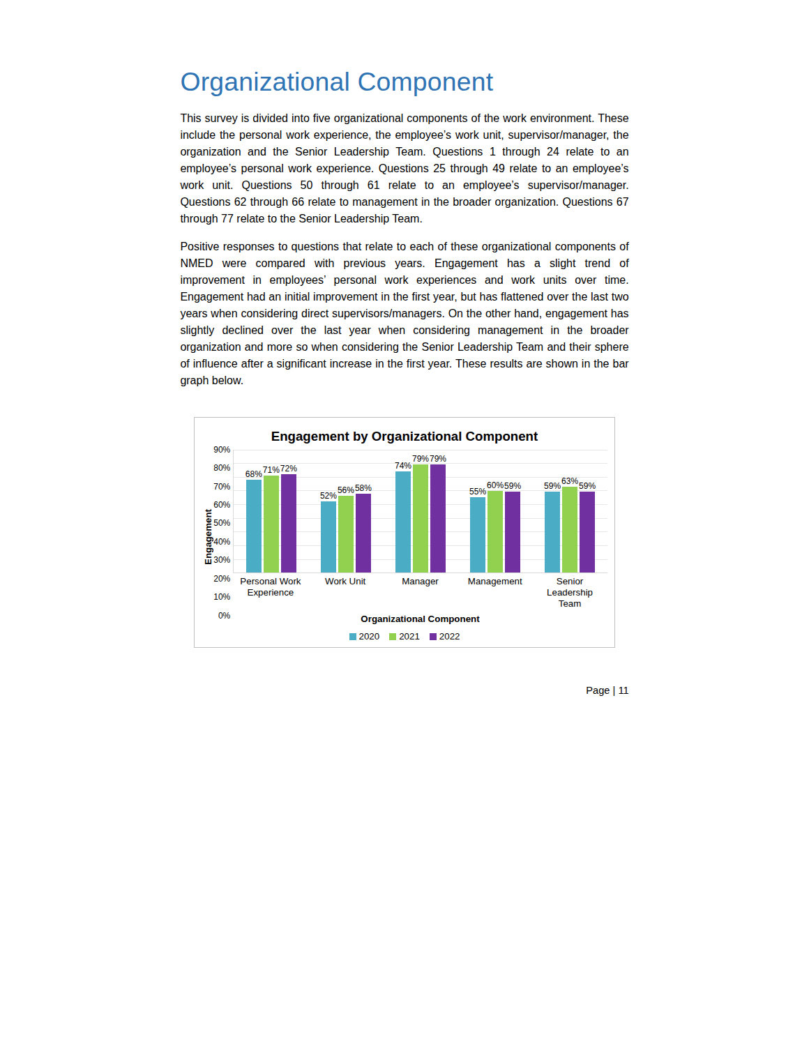Organizational Component
This survey is divided into five organizational components of the work environment. These include the personal work experience, the employee’s work unit, supervisor/manager, the organization and the Senior Leadership Team. Questions 1 through 24 relate to an employee’s personal work experience. Questions 25 through 49 relate to an employee’s work unit. Questions 50 through 61 relate to an employee’s supervisor/manager. Questions 62 through 66 relate to management in the broader organization. Questions 67 through 77 relate to the Senior Leadership Team.
Positive responses to questions that relate to each of these organizational components of NMED were compared with previous years. Engagement has a slight trend of improvement in employees’ personal work experiences and work units over time. Engagement had an initial improvement in the first year, but has flattened over the last two years when considering direct supervisors/managers. On the other hand, engagement has slightly declined over the last year when considering management in the broader organization and more so when considering the Senior Leadership Team and their sphere of influence after a significant increase in the first year. These results are shown in the bar graph below.
Engagement by Organizational Component
Engagement
90% 80% 70% 60% 50% 40% 30% 20% 10% 0%
68%
71%
72%
52%
56%
58%
74%
79%
79%
55%
60%
59%
59%
63%
59%
Personal Work Experience
Work Unit
Manager
Management
Senior Leadership Team
Organizational Component
2020 2021 2022
Page | 11